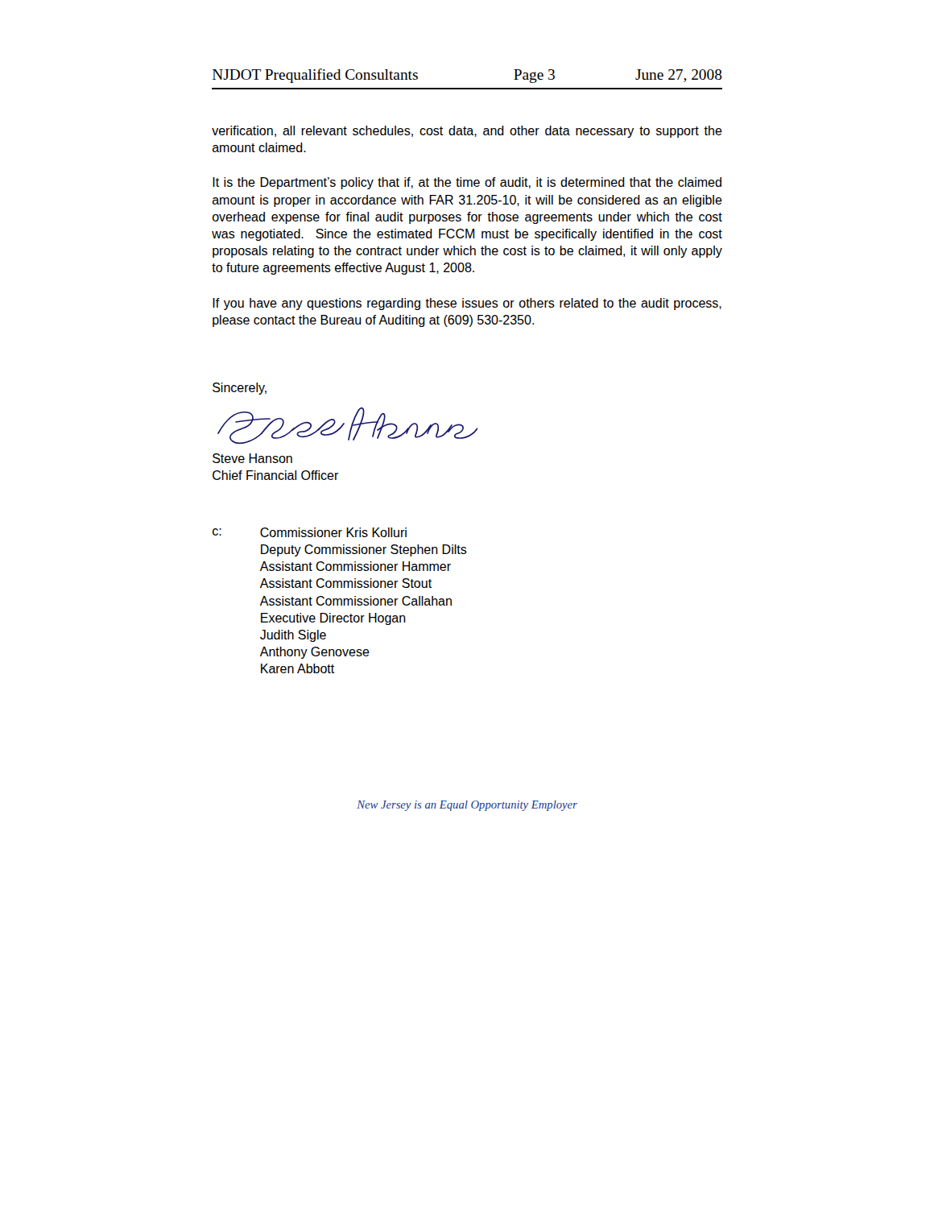NJDOT Prequalified Consultants
Page 3
June 27, 2008
verification, all relevant schedules, cost data, and other data necessary to support the amount claimed.
It is the Department’s policy that if, at the time of audit, it is determined that the claimed amount is proper in accordance with FAR 31.205-10, it will be considered as an eligible overhead expense for final audit purposes for those agreements under which the cost was negotiated. Since the estimated FCCM must be specifically identified in the cost proposals relating to the contract under which the cost is to be claimed, it will only apply to future agreements effective August 1, 2008.
If you have any questions regarding these issues or others related to the audit process, please contact the Bureau of Auditing at (609) 530-2350.
Sincerely,
Steve Hanson
Chief Financial Officer
c:
Commissioner Kris Kolluri
Deputy Commissioner Stephen Dilts
Assistant Commissioner Hammer
Assistant Commissioner Stout
Assistant Commissioner Callahan
Executive Director Hogan
Judith Sigle
Anthony Genovese
Karen Abbott
New Jersey is an Equal Opportunity Employer